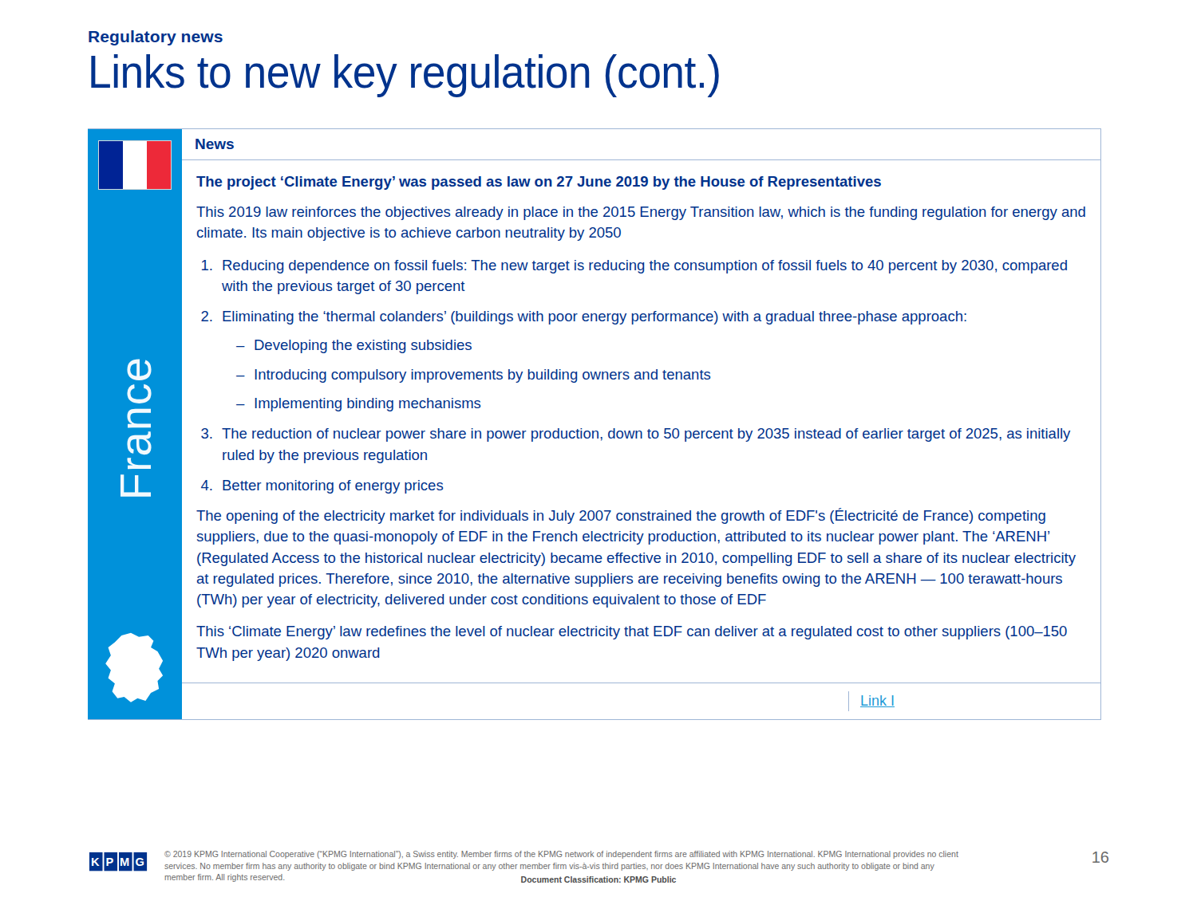Regulatory news
Links to new key regulation (cont.)
France
News
The project ‘Climate Energy’ was passed as law on 27 June 2019 by the House of Representatives
This 2019 law reinforces the objectives already in place in the 2015 Energy Transition law, which is the funding regulation for energy and climate. Its main objective is to achieve carbon neutrality by 2050
Reducing dependence on fossil fuels: The new target is reducing the consumption of fossil fuels to 40 percent by 2030, compared with the previous target of 30 percent
Eliminating the ‘thermal colanders’ (buildings with poor energy performance) with a gradual three-phase approach:
Developing the existing subsidies
Introducing compulsory improvements by building owners and tenants
Implementing binding mechanisms
The reduction of nuclear power share in power production, down to 50 percent by 2035 instead of earlier target of 2025, as initially ruled by the previous regulation
Better monitoring of energy prices
The opening of the electricity market for individuals in July 2007 constrained the growth of EDF's (Électricité de France) competing suppliers, due to the quasi-monopoly of EDF in the French electricity production, attributed to its nuclear power plant. The ‘ARENH’ (Regulated Access to the historical nuclear electricity) became effective in 2010, compelling EDF to sell a share of its nuclear electricity at regulated prices. Therefore, since 2010, the alternative suppliers are receiving benefits owing to the ARENH — 100 terawatt-hours (TWh) per year of electricity, delivered under cost conditions equivalent to those of EDF
This ‘Climate Energy’ law redefines the level of nuclear electricity that EDF can deliver at a regulated cost to other suppliers (100–150 TWh per year) 2020 onward
Link I
K P M G
© 2019 KPMG International Cooperative (“KPMG International”), a Swiss entity. Member firms of the KPMG network of independent firms are affiliated with KPMG International. KPMG International provides no client services. No member firm has any authority to obligate or bind KPMG International or any other member firm vis-à-vis third parties, nor does KPMG International have any such authority to obligate or bind any member firm. All rights reserved.
16
Document Classification: KPMG Public